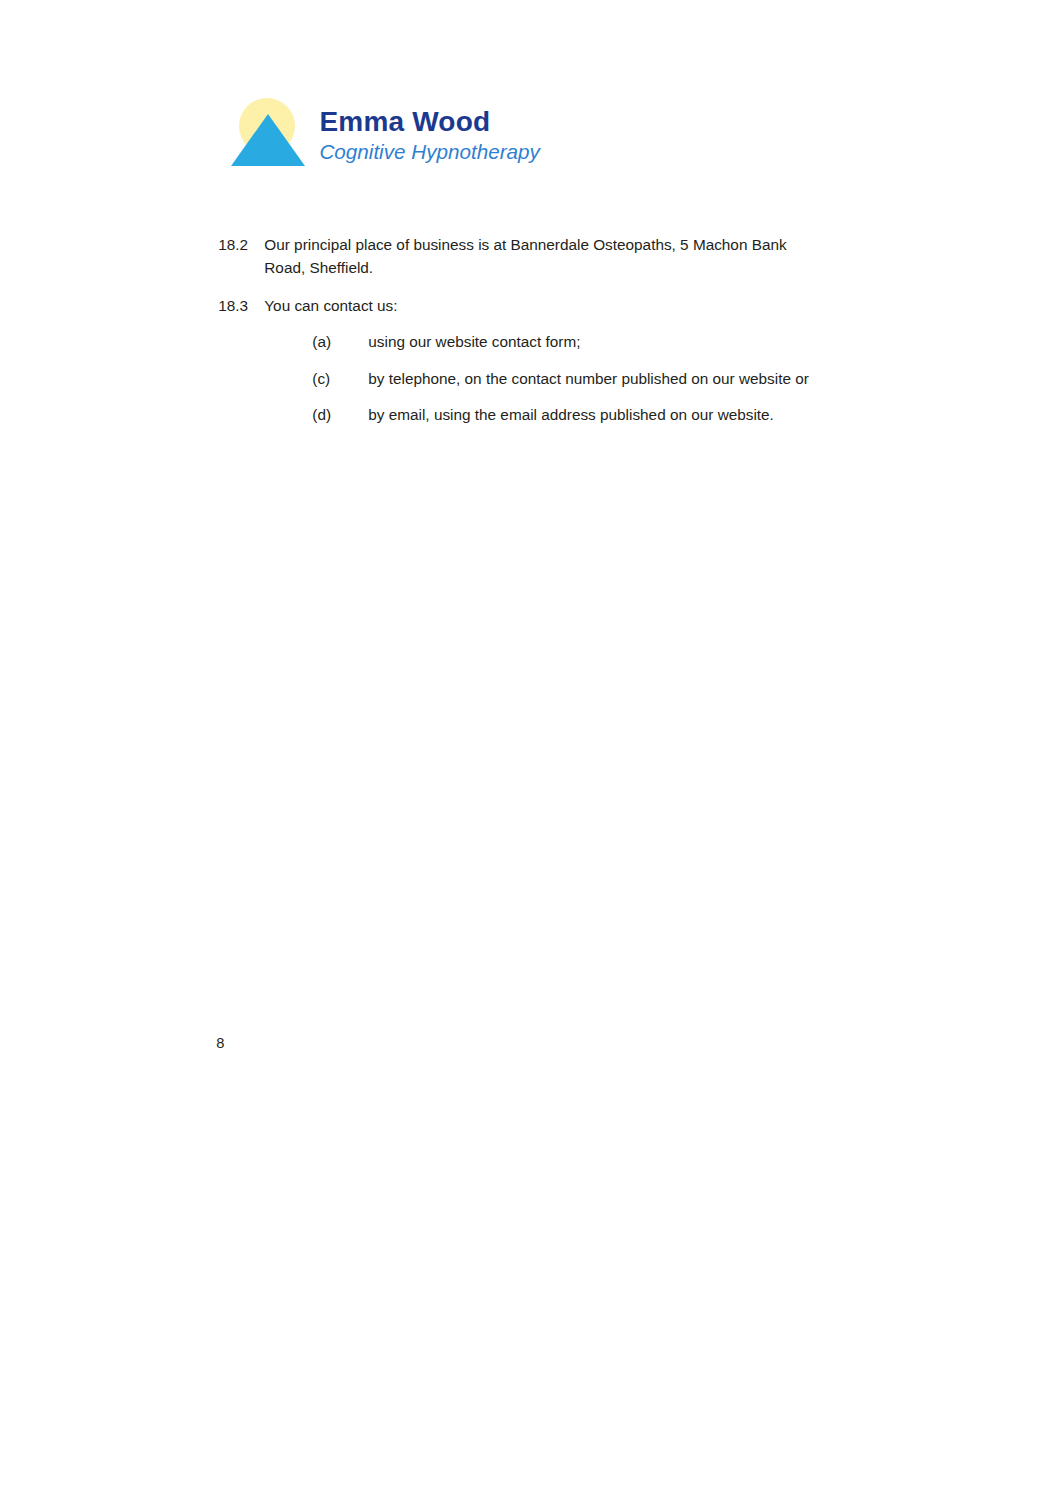Emma Wood
Cognitive Hypnotherapy
18.2
Our principal place of business is at Bannerdale Osteopaths, 5 Machon Bank Road, Sheffield.
18.3
You can contact us:
(a) using our website contact form;
(c) by telephone, on the contact number published on our website or
(d) by email, using the email address published on our website.
8